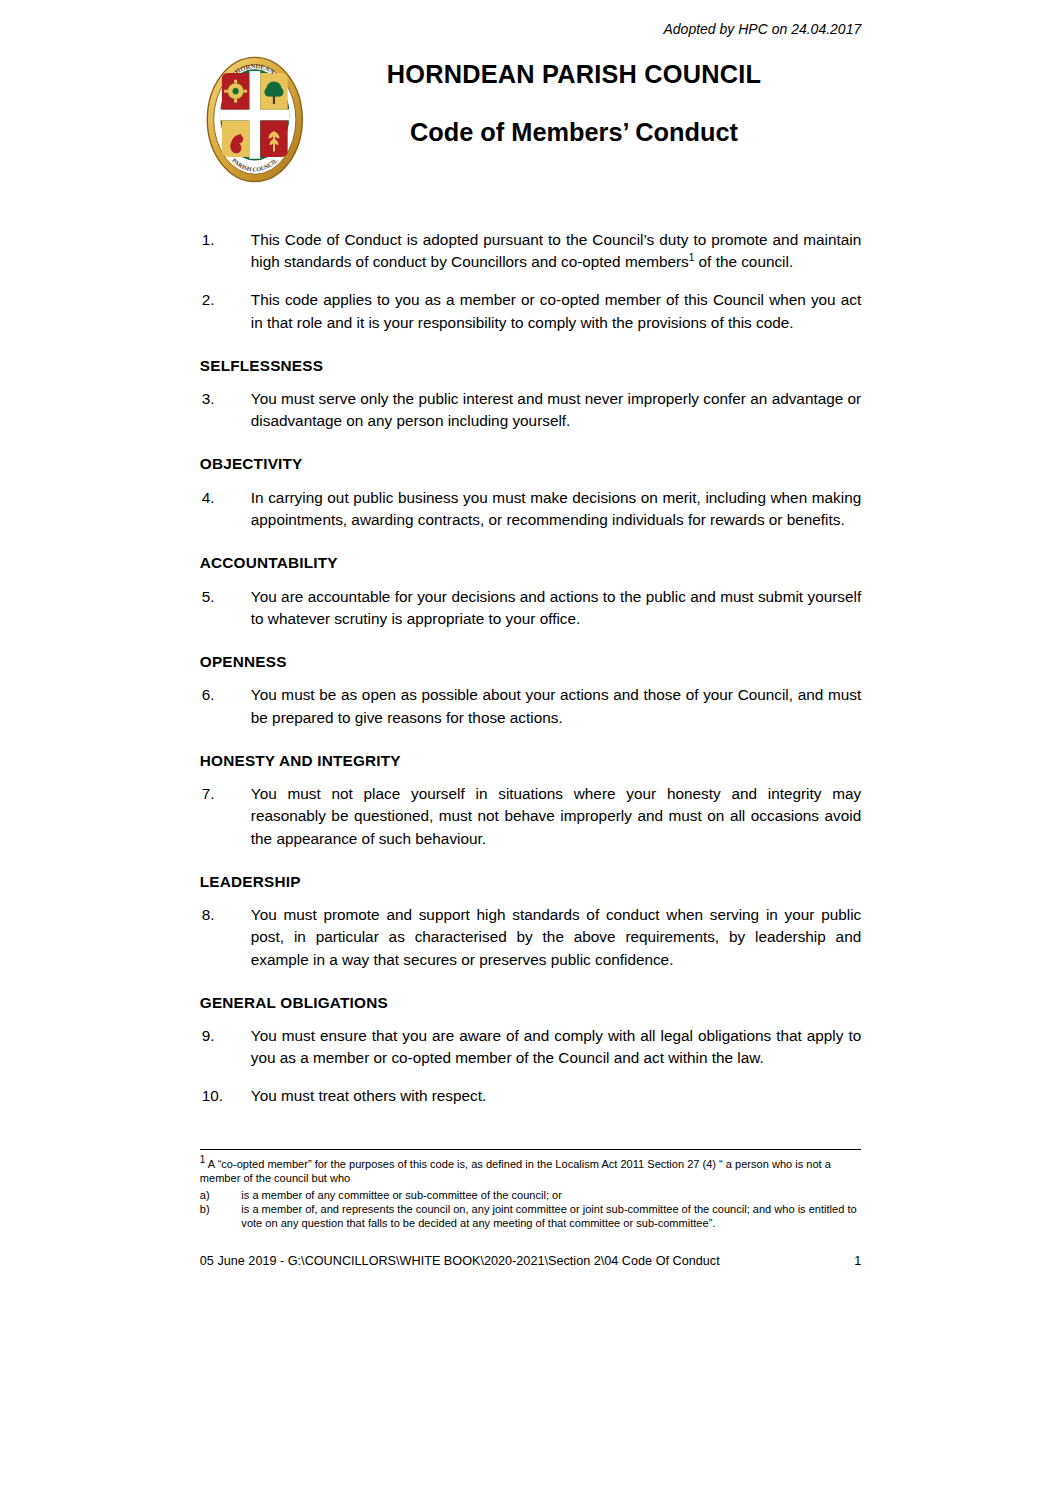Adopted by HPC on 24.04.2017
HORNDEAN PARISH COUNCIL
HORNDEAN PARISH COUNCIL
Code of Members’ Conduct
1. This Code of Conduct is adopted pursuant to the Council’s duty to promote and maintain high standards of conduct by Councillors and co-opted members1 of the council.
2. This code applies to you as a member or co-opted member of this Council when you act in that role and it is your responsibility to comply with the provisions of this code.
Selflessness
3. You must serve only the public interest and must never improperly confer an advantage or disadvantage on any person including yourself.
Objectivity
4. In carrying out public business you must make decisions on merit, including when making appointments, awarding contracts, or recommending individuals for rewards or benefits.
Accountability
5. You are accountable for your decisions and actions to the public and must submit yourself to whatever scrutiny is appropriate to your office.
Openness
6. You must be as open as possible about your actions and those of your Council, and must be prepared to give reasons for those actions.
Honesty and Integrity
7. You must not place yourself in situations where your honesty and integrity may reasonably be questioned, must not behave improperly and must on all occasions avoid the appearance of such behaviour.
Leadership
8. You must promote and support high standards of conduct when serving in your public post, in particular as characterised by the above requirements, by leadership and example in a way that secures or preserves public confidence.
General Obligations
9. You must ensure that you are aware of and comply with all legal obligations that apply to you as a member or co-opted member of the Council and act within the law.
10. You must treat others with respect.
1 A “co-opted member” for the purposes of this code is, as defined in the Localism Act 2011 Section 27 (4) “ a person who is not a member of the council but who
a) is a member of any committee or sub-committee of the council; or
b) is a member of, and represents the council on, any joint committee or joint sub-committee of the council; and who is entitled to vote on any question that falls to be decided at any meeting of that committee or sub-committee”.
05 June 2019 - G:\COUNCILLORS\WHITE BOOK\2020-2021\Section 2\04 Code Of Conduct
1